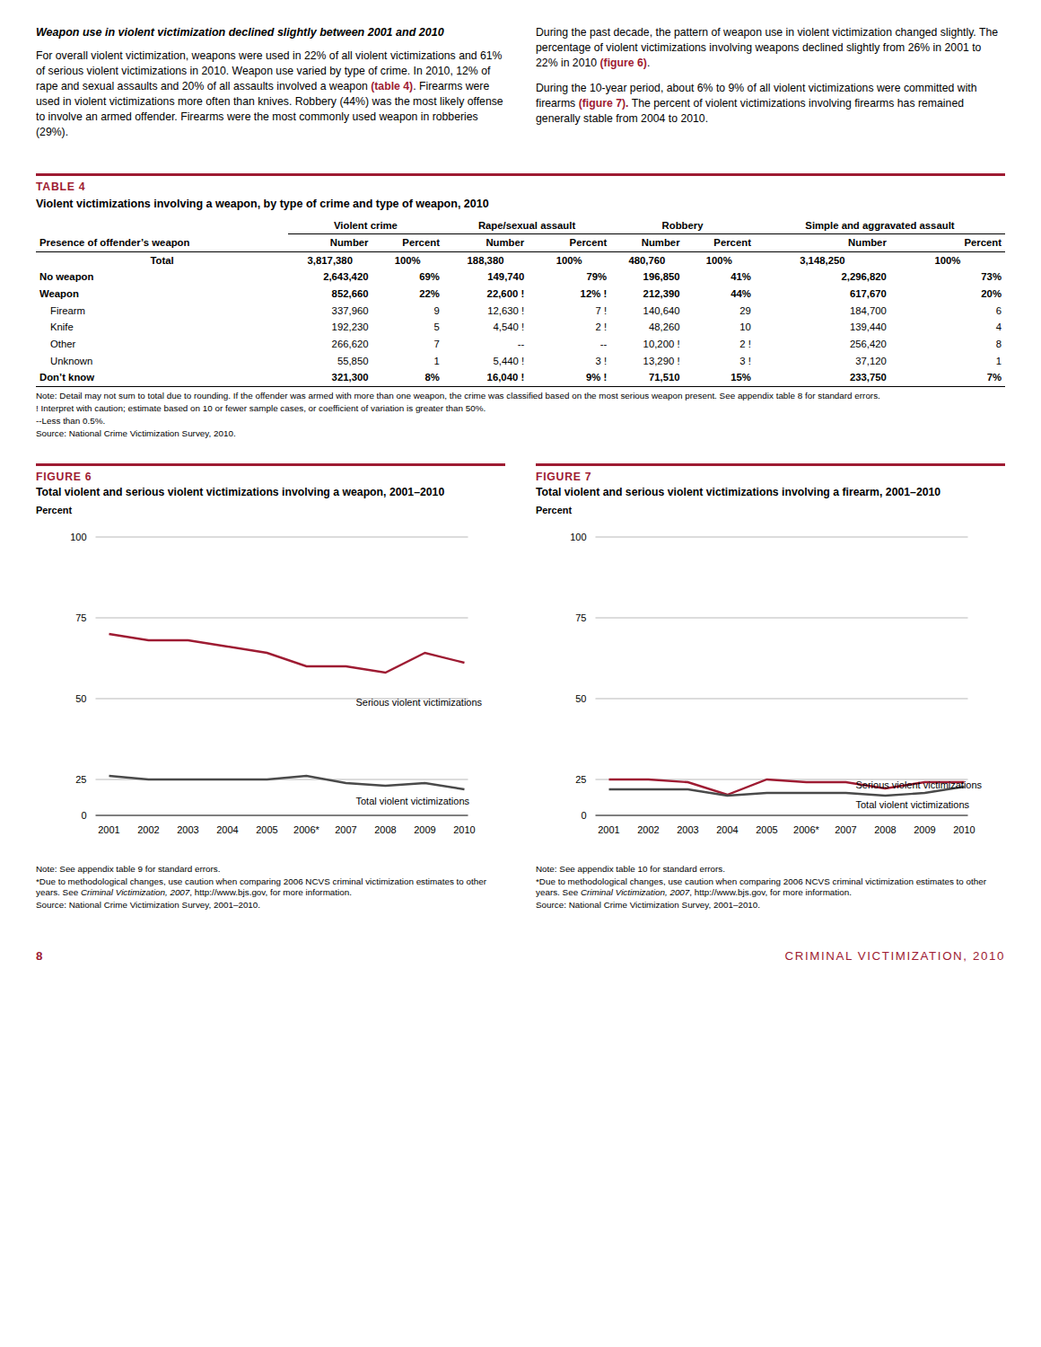Weapon use in violent victimization declined slightly between 2001 and 2010
For overall violent victimization, weapons were used in 22% of all violent victimizations and 61% of serious violent victimizations in 2010. Weapon use varied by type of crime. In 2010, 12% of rape and sexual assaults and 20% of all assaults involved a weapon (table 4). Firearms were used in violent victimizations more often than knives. Robbery (44%) was the most likely offense to involve an armed offender. Firearms were the most commonly used weapon in robberies (29%).
During the past decade, the pattern of weapon use in violent victimization changed slightly. The percentage of violent victimizations involving weapons declined slightly from 26% in 2001 to 22% in 2010 (figure 6).
During the 10-year period, about 6% to 9% of all violent victimizations were committed with firearms (figure 7). The percent of violent victimizations involving firearms has remained generally stable from 2004 to 2010.
TABLE 4
Violent victimizations involving a weapon, by type of crime and type of weapon, 2010
| | Violent crime | Rape/sexual assault | Robbery | Simple and aggravated assault |
| --- | --- | --- | --- | --- |
| Presence of offender’s weapon | Number | Percent | Number | Percent | Number | Percent | Number | Percent |
| Total | 3,817,380 | 100% | 188,380 | 100% | 480,760 | 100% | 3,148,250 | 100% |
| No weapon | 2,643,420 | 69% | 149,740 | 79% | 196,850 | 41% | 2,296,820 | 73% |
| Weapon | 852,660 | 22% | 22,600 ! | 12% ! | 212,390 | 44% | 617,670 | 20% |
| Firearm | 337,960 | 9 | 12,630 ! | 7 ! | 140,640 | 29 | 184,700 | 6 |
| Knife | 192,230 | 5 | 4,540 ! | 2 ! | 48,260 | 10 | 139,440 | 4 |
| Other | 266,620 | 7 | -- | -- | 10,200 ! | 2 ! | 256,420 | 8 |
| Unknown | 55,850 | 1 | 5,440 ! | 3 ! | 13,290 ! | 3 ! | 37,120 | 1 |
| Don’t know | 321,300 | 8% | 16,040 ! | 9% ! | 71,510 | 15% | 233,750 | 7% |
Note: Detail may not sum to total due to rounding. If the offender was armed with more than one weapon, the crime was classified based on the most serious weapon present. See appendix table 8 for standard errors.
! Interpret with caution; estimate based on 10 or fewer sample cases, or coefficient of variation is greater than 50%.
--Less than 0.5%.
Source: National Crime Victimization Survey, 2010.
FIGURE 6
Total violent and serious violent victimizations involving a weapon, 2001–2010
Percent
100 75 50 25 0 Serious violent victimizations Total violent victimizations 2001 2002 2003 2004 2005 2006* 2007 2008 2009 2010
Note: See appendix table 9 for standard errors.
*Due to methodological changes, use caution when comparing 2006 NCVS criminal victimization estimates to other years. See Criminal Victimization, 2007, http://www.bjs.gov, for more information.
Source: National Crime Victimization Survey, 2001–2010.
FIGURE 7
Total violent and serious violent victimizations involving a firearm, 2001–2010
Percent
100 75 50 25 0 Serious violent victimizations Total violent victimizations 2001 2002 2003 2004 2005 2006* 2007 2008 2009 2010
Note: See appendix table 10 for standard errors.
*Due to methodological changes, use caution when comparing 2006 NCVS criminal victimization estimates to other years. See Criminal Victimization, 2007, http://www.bjs.gov, for more information.
Source: National Crime Victimization Survey, 2001–2010.
8
CRIMINAL VICTIMIZATION, 2010